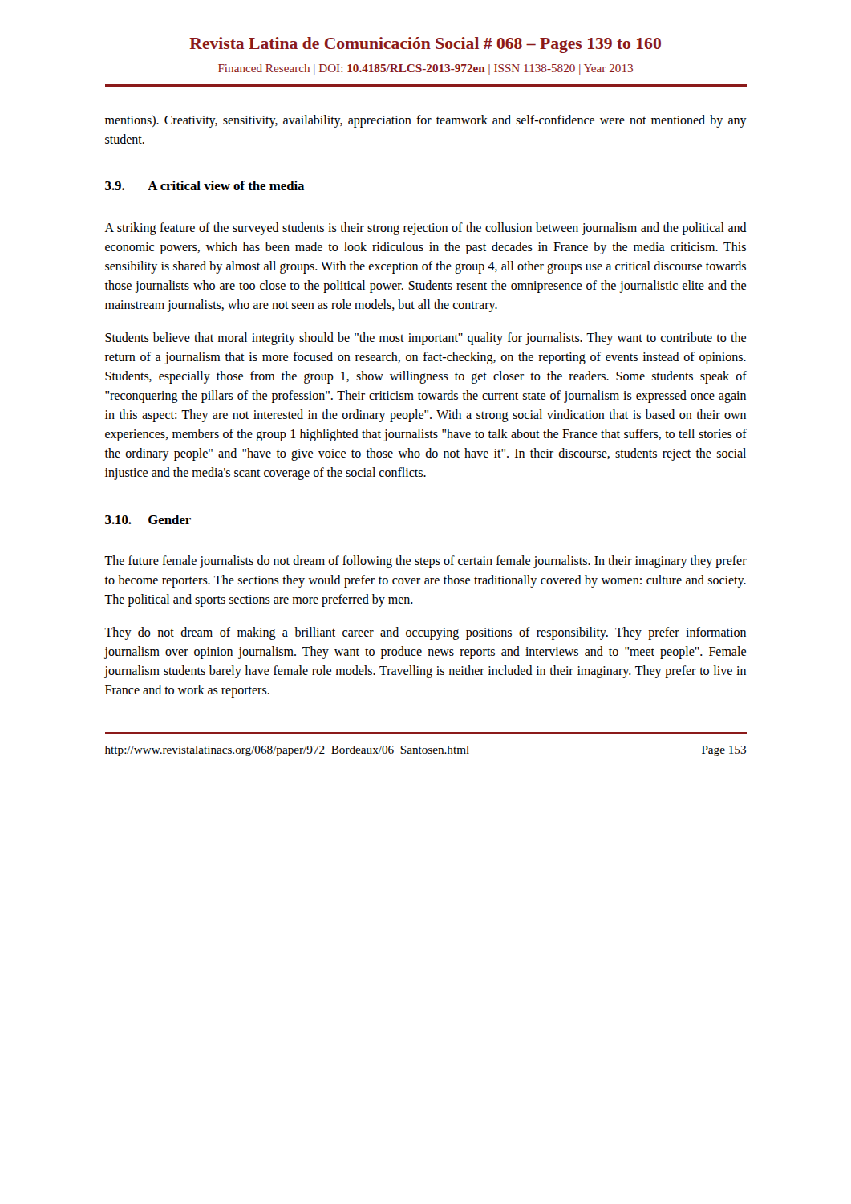Revista Latina de Comunicación Social # 068 – Pages 139 to 160
Financed Research | DOI: 10.4185/RLCS-2013-972en | ISSN 1138-5820 | Year 2013
mentions). Creativity, sensitivity, availability, appreciation for teamwork and self-confidence were not mentioned by any student.
3.9. A critical view of the media
A striking feature of the surveyed students is their strong rejection of the collusion between journalism and the political and economic powers, which has been made to look ridiculous in the past decades in France by the media criticism. This sensibility is shared by almost all groups. With the exception of the group 4, all other groups use a critical discourse towards those journalists who are too close to the political power. Students resent the omnipresence of the journalistic elite and the mainstream journalists, who are not seen as role models, but all the contrary.
Students believe that moral integrity should be "the most important" quality for journalists. They want to contribute to the return of a journalism that is more focused on research, on fact-checking, on the reporting of events instead of opinions. Students, especially those from the group 1, show willingness to get closer to the readers. Some students speak of "reconquering the pillars of the profession". Their criticism towards the current state of journalism is expressed once again in this aspect: They are not interested in the ordinary people". With a strong social vindication that is based on their own experiences, members of the group 1 highlighted that journalists "have to talk about the France that suffers, to tell stories of the ordinary people" and "have to give voice to those who do not have it". In their discourse, students reject the social injustice and the media's scant coverage of the social conflicts.
3.10. Gender
The future female journalists do not dream of following the steps of certain female journalists. In their imaginary they prefer to become reporters. The sections they would prefer to cover are those traditionally covered by women: culture and society. The political and sports sections are more preferred by men.
They do not dream of making a brilliant career and occupying positions of responsibility. They prefer information journalism over opinion journalism. They want to produce news reports and interviews and to "meet people". Female journalism students barely have female role models. Travelling is neither included in their imaginary. They prefer to live in France and to work as reporters.
http://www.revistalatinacs.org/068/paper/972_Bordeaux/06_Santosen.html Page 153